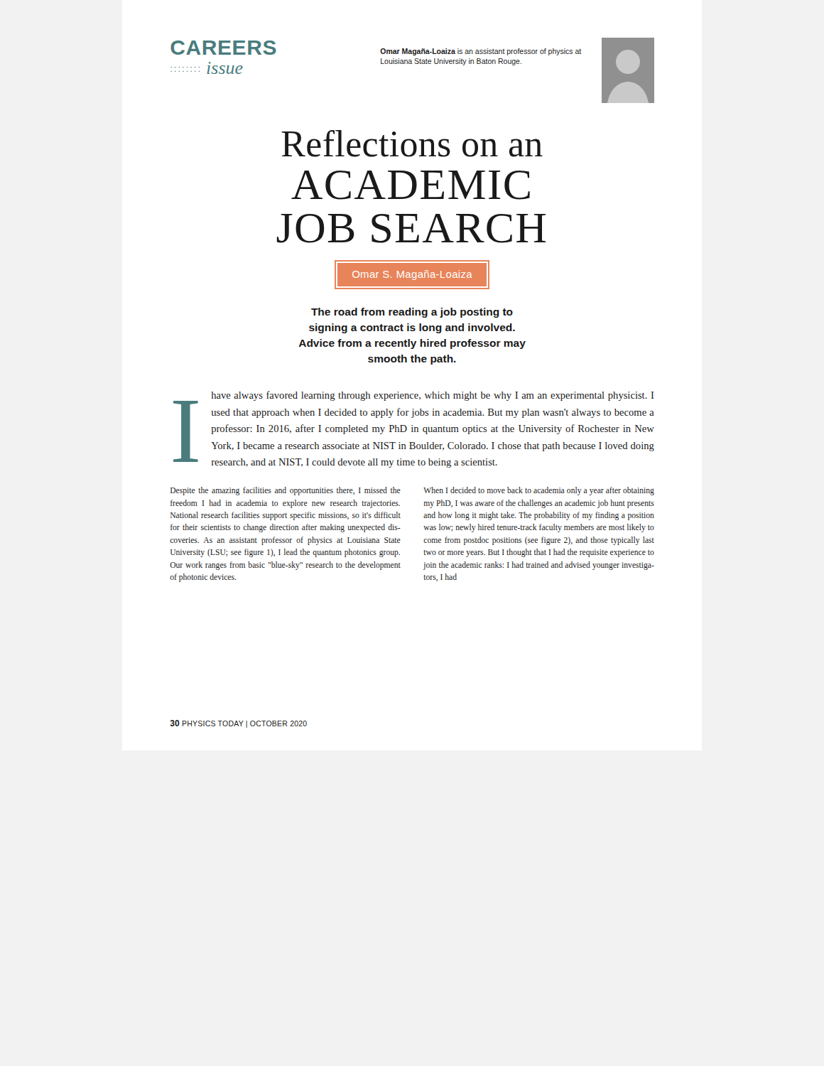CAREERS :::::::: issue
Omar Magaña-Loaiza is an assistant professor of physics at Louisiana State University in Baton Rouge.
Reflections on an ACADEMIC JOB SEARCH
Omar S. Magaña-Loaiza
The road from reading a job posting to signing a contract is long and involved. Advice from a recently hired professor may smooth the path.
Ihave always favored learning through experience, which might be why I am an experimental physicist. I used that approach when I decided to apply for jobs in academia. But my plan wasn't always to become a professor: In 2016, after I completed my PhD in quantum optics at the University of Rochester in New York, I became a research associate at NIST in Boulder, Colorado. I chose that path because I loved doing research, and at NIST, I could devote all my time to being a scientist.
Despite the amazing facilities and opportunities there, I missed the freedom I had in academia to explore new research trajectories. National research facilities support specific missions, so it's difficult for their scientists to change direction after making unexpected discoveries. As an assistant professor of physics at Louisiana State University (LSU; see figure 1), I lead the quantum photonics group. Our work ranges from basic "blue-sky" research to the development of photonic devices.
When I decided to move back to academia only a year after obtaining my PhD, I was aware of the challenges an academic job hunt presents and how long it might take. The probability of my finding a position was low; newly hired tenure-track faculty members are most likely to come from postdoc positions (see figure 2), and those typically last two or more years. But I thought that I had the requisite experience to join the academic ranks: I had trained and advised younger investigators, I had
30 PHYSICS TODAY | OCTOBER 2020